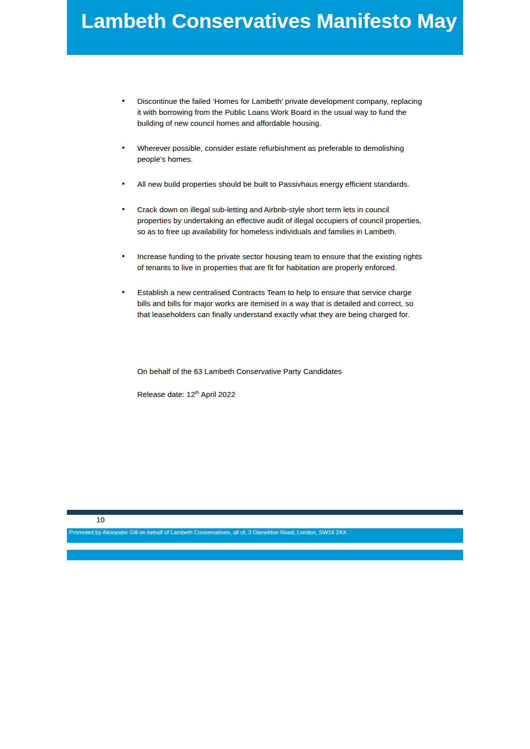Lambeth Conservatives Manifesto May 2022
Discontinue the failed ‘Homes for Lambeth’ private development company, replacing it with borrowing from the Public Loans Work Board in the usual way to fund the building of new council homes and affordable housing.
Wherever possible, consider estate refurbishment as preferable to demolishing people’s homes.
All new build properties should be built to Passivhaus energy efficient standards.
Crack down on illegal sub-letting and Airbnb-style short term lets in council properties by undertaking an effective audit of illegal occupiers of council properties, so as to free up availability for homeless individuals and families in Lambeth.
Increase funding to the private sector housing team to ensure that the existing rights of tenants to live in properties that are fit for habitation are properly enforced.
Establish a new centralised Contracts Team to help to ensure that service charge bills and bills for major works are itemised in a way that is detailed and correct, so that leaseholders can finally understand exactly what they are being charged for.
On behalf of the 63 Lambeth Conservative Party Candidates
Release date: 12th April 2022
10
Promoted by Alexander Gill on behalf of Lambeth Conservatives, all of, 3 Gleneldon Road, London, SW16 2AX